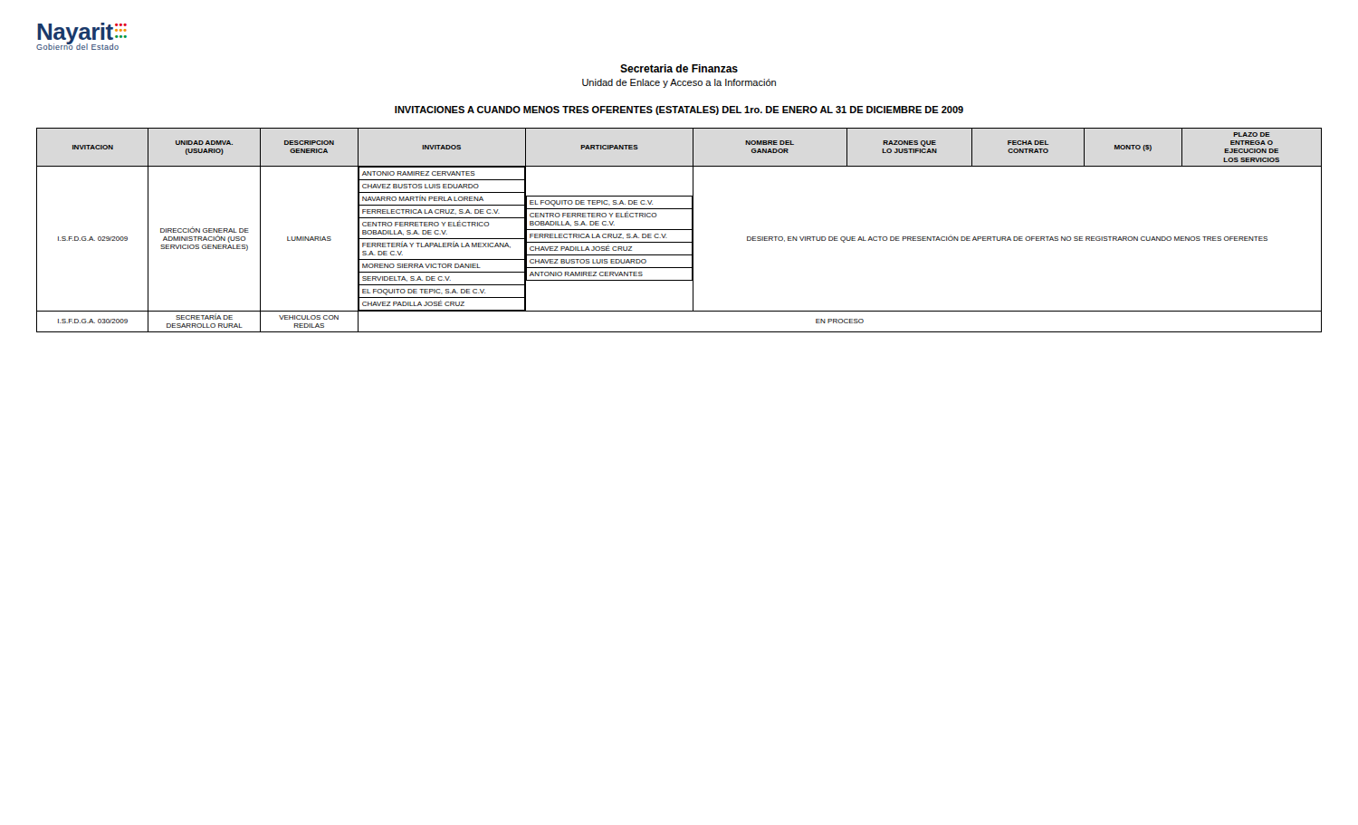Nayarit••••••••• Gobierno del Estado
Secretaria de Finanzas
Unidad de Enlace y Acceso a la Información
INVITACIONES A CUANDO MENOS TRES OFERENTES (ESTATALES) DEL 1ro. DE ENERO AL 31 DE DICIEMBRE DE 2009
| INVITACION | UNIDAD ADMVA. (USUARIO) | DESCRIPCION GENERICA | INVITADOS | PARTICIPANTES | NOMBRE DEL GANADOR | RAZONES QUE LO JUSTIFICAN | FECHA DEL CONTRATO | MONTO ($) | PLAZO DE ENTREGA O EJECUCION DE LOS SERVICIOS |
| --- | --- | --- | --- | --- | --- | --- | --- | --- | --- |
| I.S.F.D.G.A. 029/2009 | DIRECCIÓN GENERAL DE ADMINISTRACIÓN (USO SERVICIOS GENERALES) | LUMINARIAS | / ANTONIO RAMIREZ CERVANTES / / CHAVEZ BUSTOS LUIS EDUARDO / / NAVARRO MARTÍN PERLA LORENA / / FERRELECTRICA LA CRUZ, S.A. DE C.V. / / CENTRO FERRETERO Y ELÉCTRICO BOBADILLA, S.A. DE C.V. / / FERRETERÍA Y TLAPALERÍA LA MEXICANA, S.A. DE C.V. / / MORENO SIERRA VICTOR DANIEL / / SERVIDELTA, S.A. DE C.V. / / EL FOQUITO DE TEPIC, S.A. DE C.V. / / CHAVEZ PADILLA JOSÉ CRUZ / | / EL FOQUITO DE TEPIC, S.A. DE C.V. / / CENTRO FERRETERO Y ELÉCTRICO BOBADILLA, S.A. DE C.V. / / FERRELECTRICA LA CRUZ, S.A. DE C.V. / / CHAVEZ PADILLA JOSÉ CRUZ / / CHAVEZ BUSTOS LUIS EDUARDO / / ANTONIO RAMIREZ CERVANTES / | DESIERTO, EN VIRTUD DE QUE AL ACTO DE PRESENTACIÓN DE APERTURA DE OFERTAS NO SE REGISTRARON CUANDO MENOS TRES OFERENTES |
| I.S.F.D.G.A. 030/2009 | SECRETARÍA DE DESARROLLO RURAL | VEHICULOS CON REDILAS | EN PROCESO |